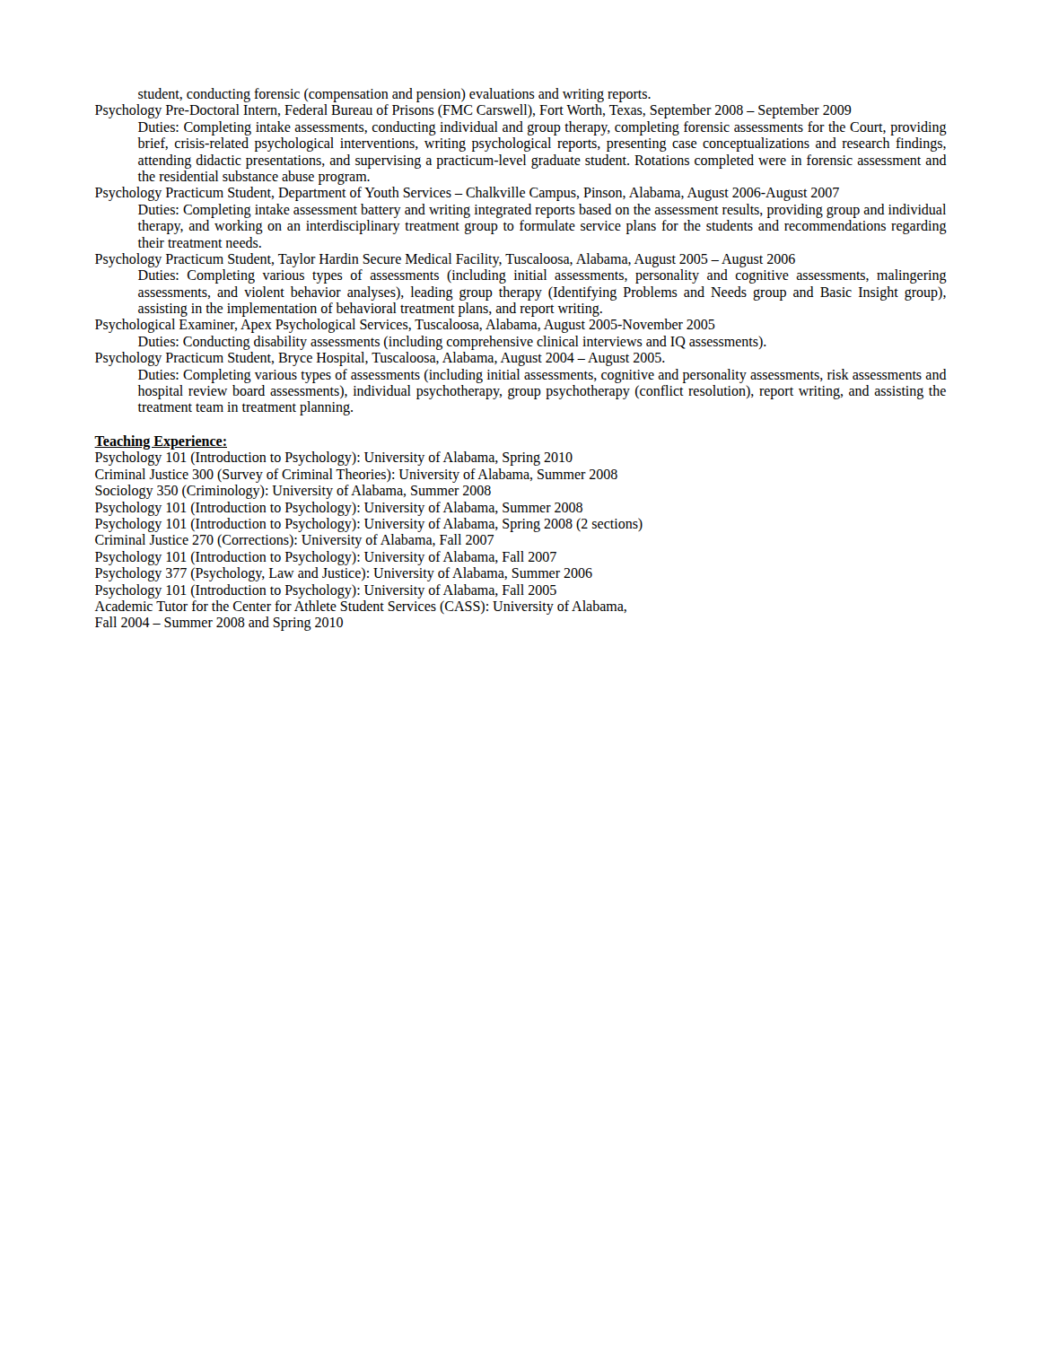student, conducting forensic (compensation and pension) evaluations and writing reports.
Psychology Pre-Doctoral Intern, Federal Bureau of Prisons (FMC Carswell), Fort Worth, Texas, September 2008 – September 2009
Duties: Completing intake assessments, conducting individual and group therapy, completing forensic assessments for the Court, providing brief, crisis-related psychological interventions, writing psychological reports, presenting case conceptualizations and research findings, attending didactic presentations, and supervising a practicum-level graduate student. Rotations completed were in forensic assessment and the residential substance abuse program.
Psychology Practicum Student, Department of Youth Services – Chalkville Campus, Pinson, Alabama, August 2006-August 2007
Duties: Completing intake assessment battery and writing integrated reports based on the assessment results, providing group and individual therapy, and working on an interdisciplinary treatment group to formulate service plans for the students and recommendations regarding their treatment needs.
Psychology Practicum Student, Taylor Hardin Secure Medical Facility, Tuscaloosa, Alabama, August 2005 – August 2006
Duties: Completing various types of assessments (including initial assessments, personality and cognitive assessments, malingering assessments, and violent behavior analyses), leading group therapy (Identifying Problems and Needs group and Basic Insight group), assisting in the implementation of behavioral treatment plans, and report writing.
Psychological Examiner, Apex Psychological Services, Tuscaloosa, Alabama, August 2005-November 2005
Duties: Conducting disability assessments (including comprehensive clinical interviews and IQ assessments).
Psychology Practicum Student, Bryce Hospital, Tuscaloosa, Alabama, August 2004 – August 2005.
Duties: Completing various types of assessments (including initial assessments, cognitive and personality assessments, risk assessments and hospital review board assessments), individual psychotherapy, group psychotherapy (conflict resolution), report writing, and assisting the treatment team in treatment planning.
Teaching Experience:
Psychology 101 (Introduction to Psychology): University of Alabama, Spring 2010
Criminal Justice 300 (Survey of Criminal Theories): University of Alabama, Summer 2008
Sociology 350 (Criminology): University of Alabama, Summer 2008
Psychology 101 (Introduction to Psychology): University of Alabama, Summer 2008
Psychology 101 (Introduction to Psychology): University of Alabama, Spring 2008 (2 sections)
Criminal Justice 270 (Corrections): University of Alabama, Fall 2007
Psychology 101 (Introduction to Psychology): University of Alabama, Fall 2007
Psychology 377 (Psychology, Law and Justice): University of Alabama, Summer 2006
Psychology 101 (Introduction to Psychology): University of Alabama, Fall 2005
Academic Tutor for the Center for Athlete Student Services (CASS): University of Alabama,
Fall 2004 – Summer 2008 and Spring 2010